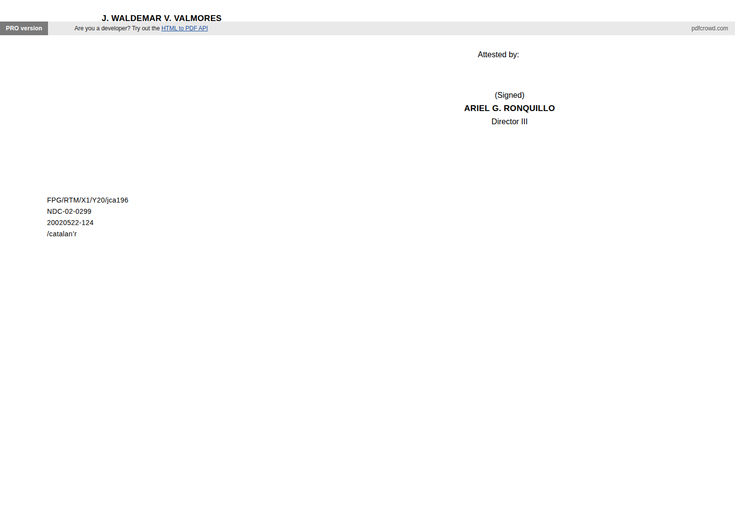J. WALDEMAR V. VALMORES
Commissioner
Attested by:
(Signed)
ARIEL G. RONQUILLO
Director III
FPG/RTM/X1/Y20/jca196
NDC-02-0299
20020522-124
/catalan’r
PRO version Are you a developer? Try out the HTML to PDF API pdfcrowd.com